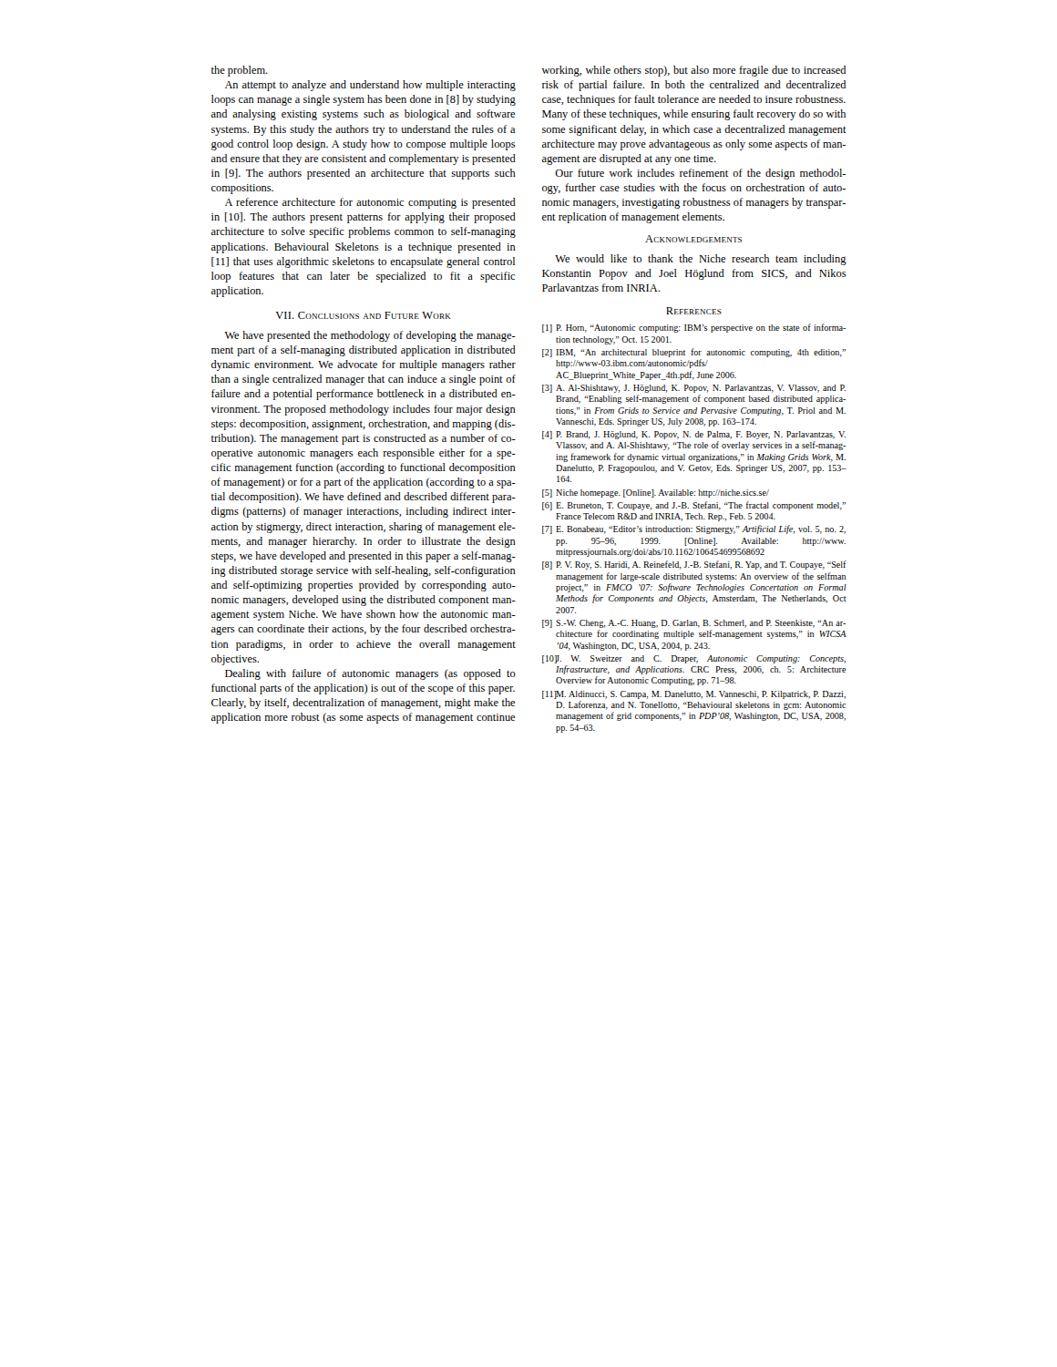the problem.
An attempt to analyze and understand how multiple interacting loops can manage a single system has been done in [8] by studying and analysing existing systems such as biological and software systems. By this study the authors try to understand the rules of a good control loop design. A study how to compose multiple loops and ensure that they are consistent and complementary is presented in [9]. The authors presented an architecture that supports such compositions.
A reference architecture for autonomic computing is presented in [10]. The authors present patterns for applying their proposed architecture to solve specific problems common to self-managing applications. Behavioural Skeletons is a technique presented in [11] that uses algorithmic skeletons to encapsulate general control loop features that can later be specialized to fit a specific application.
VII. Conclusions and Future Work
We have presented the methodology of developing the management part of a self-managing distributed application in distributed dynamic environment. We advocate for multiple managers rather than a single centralized manager that can induce a single point of failure and a potential performance bottleneck in a distributed environment. The proposed methodology includes four major design steps: decomposition, assignment, orchestration, and mapping (distribution). The management part is constructed as a number of cooperative autonomic managers each responsible either for a specific management function (according to functional decomposition of management) or for a part of the application (according to a spatial decomposition). We have defined and described different paradigms (patterns) of manager interactions, including indirect interaction by stigmergy, direct interaction, sharing of management elements, and manager hierarchy. In order to illustrate the design steps, we have developed and presented in this paper a self-managing distributed storage service with self-healing, self-configuration and self-optimizing properties provided by corresponding autonomic managers, developed using the distributed component management system Niche. We have shown how the autonomic managers can coordinate their actions, by the four described orchestration paradigms, in order to achieve the overall management objectives.
Dealing with failure of autonomic managers (as opposed to functional parts of the application) is out of the scope of this paper. Clearly, by itself, decentralization of management, might make the application more robust (as some aspects of management continue working, while others stop), but also more fragile due to increased risk of partial failure. In both the centralized and decentralized case, techniques for fault tolerance are needed to insure robustness. Many of these techniques, while ensuring fault recovery do so with some significant delay, in which case a decentralized management architecture may prove advantageous as only some aspects of management are disrupted at any one time.
Our future work includes refinement of the design methodology, further case studies with the focus on orchestration of autonomic managers, investigating robustness of managers by transparent replication of management elements.
Acknowledgements
We would like to thank the Niche research team including Konstantin Popov and Joel Höglund from SICS, and Nikos Parlavantzas from INRIA.
References
[1] P. Horn, “Autonomic computing: IBM’s perspective on the state of information technology,” Oct. 15 2001.
[2] IBM, “An architectural blueprint for autonomic computing, 4th edition,” http://www-03.ibm.com/autonomic/pdfs/ AC_Blueprint_White_Paper_4th.pdf, June 2006.
[3] A. Al-Shishtawy, J. Höglund, K. Popov, N. Parlavantzas, V. Vlassov, and P. Brand, “Enabling self-management of component based distributed applications,” in From Grids to Service and Pervasive Computing, T. Priol and M. Vanneschi, Eds. Springer US, July 2008, pp. 163–174.
[4] P. Brand, J. Höglund, K. Popov, N. de Palma, F. Boyer, N. Parlavantzas, V. Vlassov, and A. Al-Shishtawy, “The role of overlay services in a self-managing framework for dynamic virtual organizations,” in Making Grids Work, M. Danelutto, P. Fragopoulou, and V. Getov, Eds. Springer US, 2007, pp. 153–164.
[5] Niche homepage. [Online]. Available: http://niche.sics.se/
[6] E. Bruneton, T. Coupaye, and J.-B. Stefani, “The fractal component model,” France Telecom R&D and INRIA, Tech. Rep., Feb. 5 2004.
[7] E. Bonabeau, “Editor’s introduction: Stigmergy,” Artificial Life, vol. 5, no. 2, pp. 95–96, 1999. [Online]. Available: http://www. mitpressjournals.org/doi/abs/10.1162/106454699568692
[8] P. V. Roy, S. Haridi, A. Reinefeld, J.-B. Stefani, R. Yap, and T. Coupaye, “Self management for large-scale distributed systems: An overview of the selfman project,” in FMCO ’07: Software Technologies Concertation on Formal Methods for Components and Objects, Amsterdam, The Netherlands, Oct 2007.
[9] S.-W. Cheng, A.-C. Huang, D. Garlan, B. Schmerl, and P. Steenkiste, “An architecture for coordinating multiple self-management systems,” in WICSA ’04, Washington, DC, USA, 2004, p. 243.
[10] J. W. Sweitzer and C. Draper, Autonomic Computing: Concepts, Infrastructure, and Applications. CRC Press, 2006, ch. 5: Architecture Overview for Autonomic Computing, pp. 71–98.
[11] M. Aldinucci, S. Campa, M. Danelutto, M. Vanneschi, P. Kilpatrick, P. Dazzi, D. Laforenza, and N. Tonellotto, “Behavioural skeletons in gcm: Autonomic management of grid components,” in PDP’08, Washington, DC, USA, 2008, pp. 54–63.